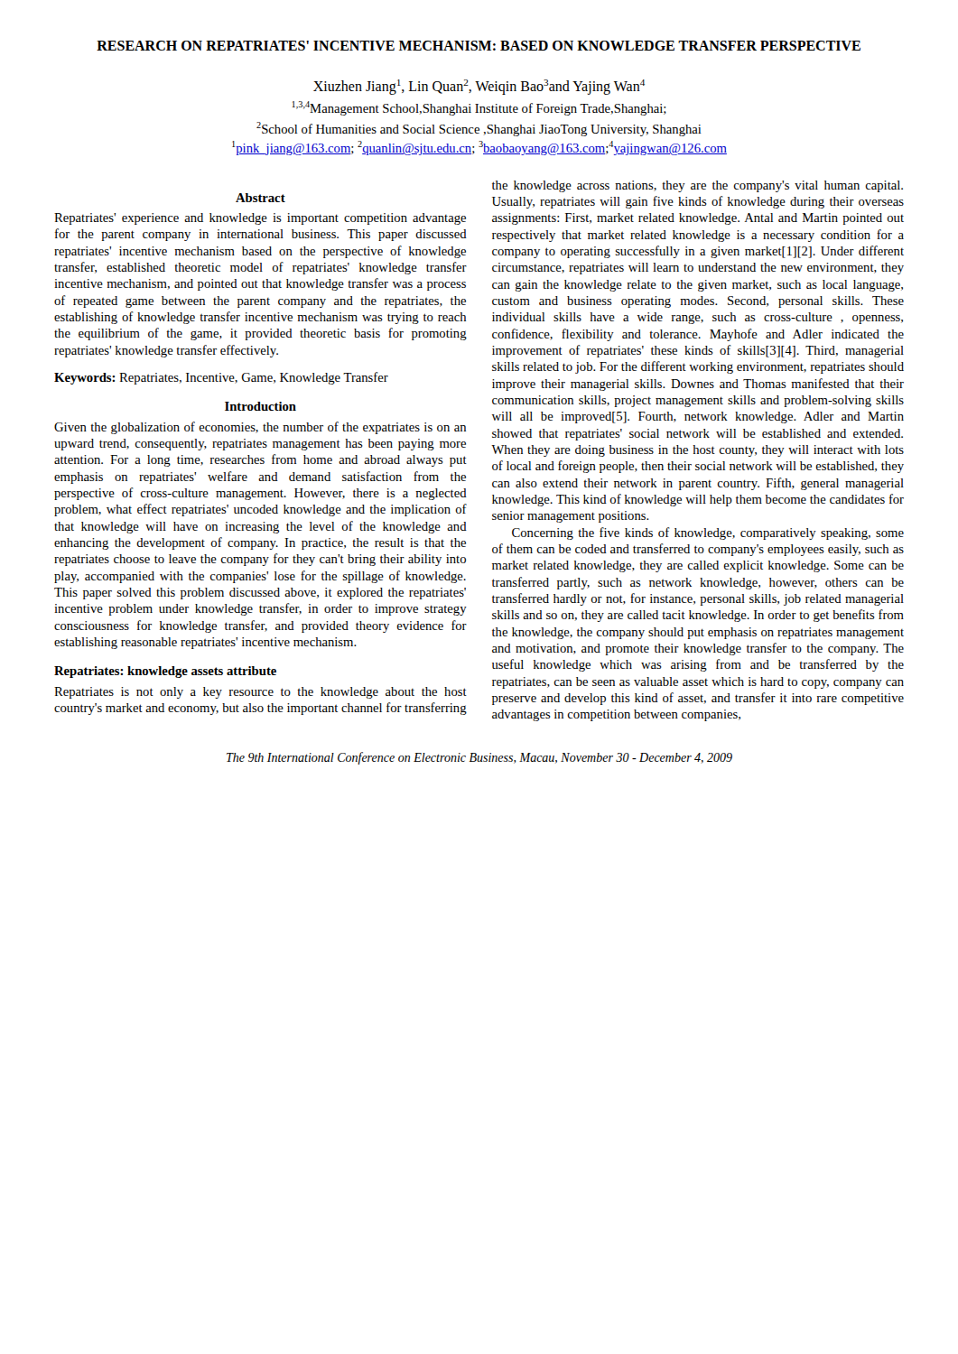Research on Repatriates' Incentive Mechanism: Based on Knowledge Transfer Perspective
Xiuzhen Jiang1, Lin Quan2, Weiqin Bao3and Yajing Wan4
1,3,4Management School,Shanghai Institute of Foreign Trade,Shanghai;
2School of Humanities and Social Science ,Shanghai JiaoTong University, Shanghai
1pink_jiang@163.com; 2quanlin@sjtu.edu.cn; 3baobaoyang@163.com;4yajingwan@126.com
Abstract
Repatriates' experience and knowledge is important competition advantage for the parent company in international business. This paper discussed repatriates' incentive mechanism based on the perspective of knowledge transfer, established theoretic model of repatriates' knowledge transfer incentive mechanism, and pointed out that knowledge transfer was a process of repeated game between the parent company and the repatriates, the establishing of knowledge transfer incentive mechanism was trying to reach the equilibrium of the game, it provided theoretic basis for promoting repatriates' knowledge transfer effectively.
Keywords: Repatriates, Incentive, Game, Knowledge Transfer
Introduction
Given the globalization of economies, the number of the expatriates is on an upward trend, consequently, repatriates management has been paying more attention. For a long time, researches from home and abroad always put emphasis on repatriates' welfare and demand satisfaction from the perspective of cross-culture management. However, there is a neglected problem, what effect repatriates' uncoded knowledge and the implication of that knowledge will have on increasing the level of the knowledge and enhancing the development of company. In practice, the result is that the repatriates choose to leave the company for they can't bring their ability into play, accompanied with the companies' lose for the spillage of knowledge. This paper solved this problem discussed above, it explored the repatriates' incentive problem under knowledge transfer, in order to improve strategy consciousness for knowledge transfer, and provided theory evidence for establishing reasonable repatriates' incentive mechanism.
Repatriates: knowledge assets attribute
Repatriates is not only a key resource to the knowledge about the host country's market and economy, but also the important channel for transferring the knowledge across nations, they are the company's vital human capital. Usually, repatriates will gain five kinds of knowledge during their overseas assignments: First, market related knowledge. Antal and Martin pointed out respectively that market related knowledge is a necessary condition for a company to operating successfully in a given market[1][2]. Under different circumstance, repatriates will learn to understand the new environment, they can gain the knowledge relate to the given market, such as local language, custom and business operating modes. Second, personal skills. These individual skills have a wide range, such as cross-culture , openness, confidence, flexibility and tolerance. Mayhofe and Adler indicated the improvement of repatriates' these kinds of skills[3][4]. Third, managerial skills related to job. For the different working environment, repatriates should improve their managerial skills. Downes and Thomas manifested that their communication skills, project management skills and problem-solving skills will all be improved[5]. Fourth, network knowledge. Adler and Martin showed that repatriates' social network will be established and extended. When they are doing business in the host county, they will interact with lots of local and foreign people, then their social network will be established, they can also extend their network in parent country. Fifth, general managerial knowledge. This kind of knowledge will help them become the candidates for senior management positions.
Concerning the five kinds of knowledge, comparatively speaking, some of them can be coded and transferred to company's employees easily, such as market related knowledge, they are called explicit knowledge. Some can be transferred partly, such as network knowledge, however, others can be transferred hardly or not, for instance, personal skills, job related managerial skills and so on, they are called tacit knowledge. In order to get benefits from the knowledge, the company should put emphasis on repatriates management and motivation, and promote their knowledge transfer to the company. The useful knowledge which was arising from and be transferred by the repatriates, can be seen as valuable asset which is hard to copy, company can preserve and develop this kind of asset, and transfer it into rare competitive advantages in competition between companies,
The 9th International Conference on Electronic Business, Macau, November 30 - December 4, 2009